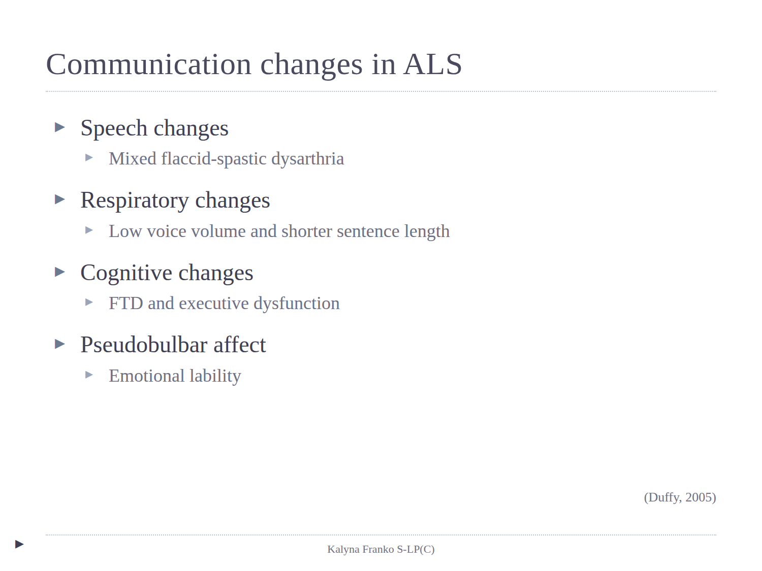Communication changes in ALS
Speech changes
Mixed flaccid-spastic dysarthria
Respiratory changes
Low voice volume and shorter sentence length
Cognitive changes
FTD and executive dysfunction
Pseudobulbar affect
Emotional lability
(Duffy, 2005)
▸
Kalyna Franko S-LP(C)